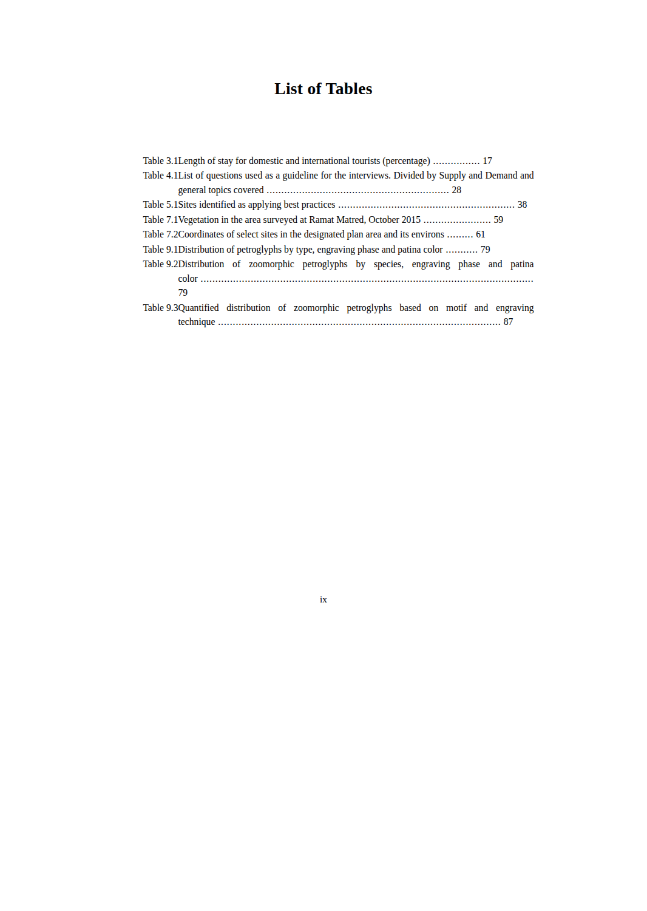List of Tables
| Table 3.1 | Length of stay for domestic and international tourists (percentage) ................ 17 |
| Table 4.1 | List of questions used as a guideline for the interviews. Divided by Supply and Demand and general topics covered .............................................................. 28 |
| Table 5.1 | Sites identified as applying best practices ............................................................ 38 |
| Table 7.1 | Vegetation in the area surveyed at Ramat Matred, October 2015 ....................... 59 |
| Table 7.2 | Coordinates of select sites in the designated plan area and its environs ......... 61 |
| Table 9.1 | Distribution of petroglyphs by type, engraving phase and patina color ........... 79 |
| Table 9.2 | Distribution of zoomorphic petroglyphs by species, engraving phase and patina color ................................................................................................................. 79 |
| Table 9.3 | Quantified distribution of zoomorphic petroglyphs based on motif and engraving technique ................................................................................................ 87 |
ix